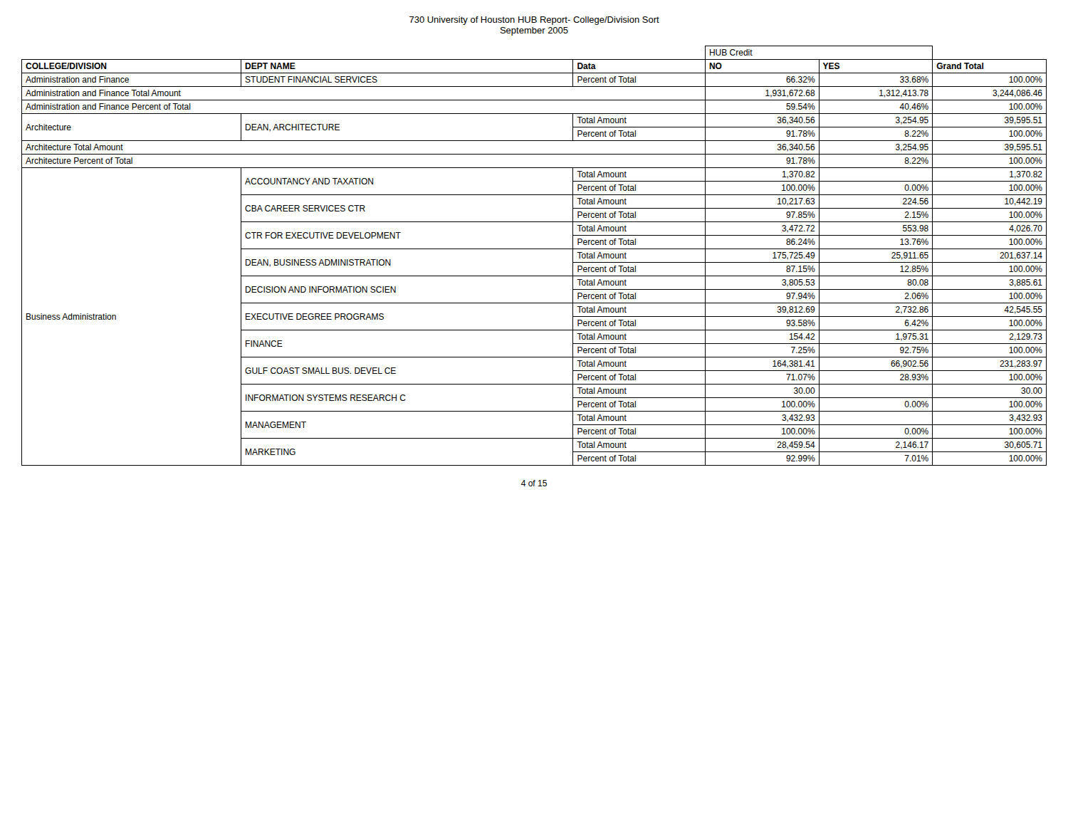730 University of Houston HUB Report- College/Division Sort
September 2005
| | | | HUB Credit | |
| --- | --- | --- | --- | --- |
| COLLEGE/DIVISION | DEPT NAME | Data | NO | YES | Grand Total |
| Administration and Finance | STUDENT FINANCIAL SERVICES | Percent of Total | 66.32% | 33.68% | 100.00% |
| Administration and Finance Total Amount | 1,931,672.68 | 1,312,413.78 | 3,244,086.46 |
| Administration and Finance Percent of Total | 59.54% | 40.46% | 100.00% |
| Architecture | DEAN, ARCHITECTURE | Total Amount | 36,340.56 | 3,254.95 | 39,595.51 |
| Percent of Total | 91.78% | 8.22% | 100.00% |
| Architecture Total Amount | 36,340.56 | 3,254.95 | 39,595.51 |
| Architecture Percent of Total | 91.78% | 8.22% | 100.00% |
| Business Administration | ACCOUNTANCY AND TAXATION | Total Amount | 1,370.82 | | 1,370.82 |
| Percent of Total | 100.00% | 0.00% | 100.00% |
| CBA CAREER SERVICES CTR | Total Amount | 10,217.63 | 224.56 | 10,442.19 |
| Percent of Total | 97.85% | 2.15% | 100.00% |
| CTR FOR EXECUTIVE DEVELOPMENT | Total Amount | 3,472.72 | 553.98 | 4,026.70 |
| Percent of Total | 86.24% | 13.76% | 100.00% |
| DEAN, BUSINESS ADMINISTRATION | Total Amount | 175,725.49 | 25,911.65 | 201,637.14 |
| Percent of Total | 87.15% | 12.85% | 100.00% |
| DECISION AND INFORMATION SCIEN | Total Amount | 3,805.53 | 80.08 | 3,885.61 |
| Percent of Total | 97.94% | 2.06% | 100.00% |
| EXECUTIVE DEGREE PROGRAMS | Total Amount | 39,812.69 | 2,732.86 | 42,545.55 |
| Percent of Total | 93.58% | 6.42% | 100.00% |
| FINANCE | Total Amount | 154.42 | 1,975.31 | 2,129.73 |
| Percent of Total | 7.25% | 92.75% | 100.00% |
| GULF COAST SMALL BUS. DEVEL CE | Total Amount | 164,381.41 | 66,902.56 | 231,283.97 |
| Percent of Total | 71.07% | 28.93% | 100.00% |
| INFORMATION SYSTEMS RESEARCH C | Total Amount | 30.00 | | 30.00 |
| Percent of Total | 100.00% | 0.00% | 100.00% |
| MANAGEMENT | Total Amount | 3,432.93 | | 3,432.93 |
| Percent of Total | 100.00% | 0.00% | 100.00% |
| MARKETING | Total Amount | 28,459.54 | 2,146.17 | 30,605.71 |
| Percent of Total | 92.99% | 7.01% | 100.00% |
4 of 15